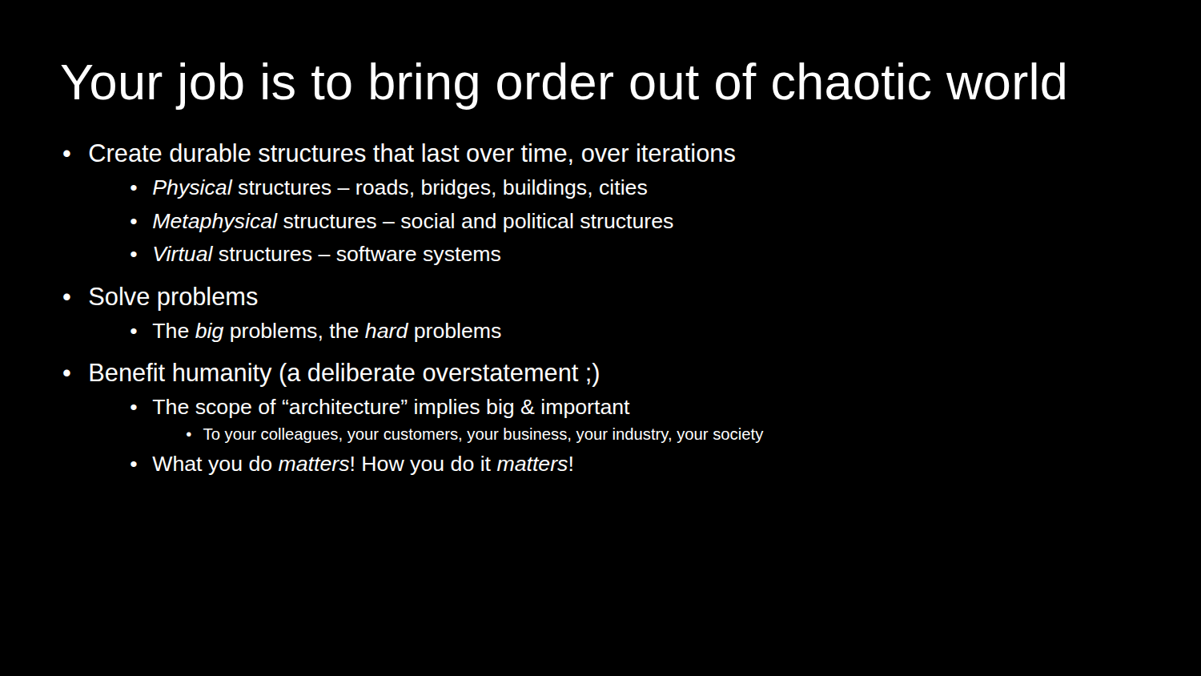Your job is to bring order out of chaotic world
Create durable structures that last over time, over iterations
Physical structures – roads, bridges, buildings, cities
Metaphysical structures – social and political structures
Virtual structures – software systems
Solve problems
The big problems, the hard problems
Benefit humanity (a deliberate overstatement ;)
The scope of “architecture” implies big & important
To your colleagues, your customers, your business, your industry, your society
What you do matters! How you do it matters!